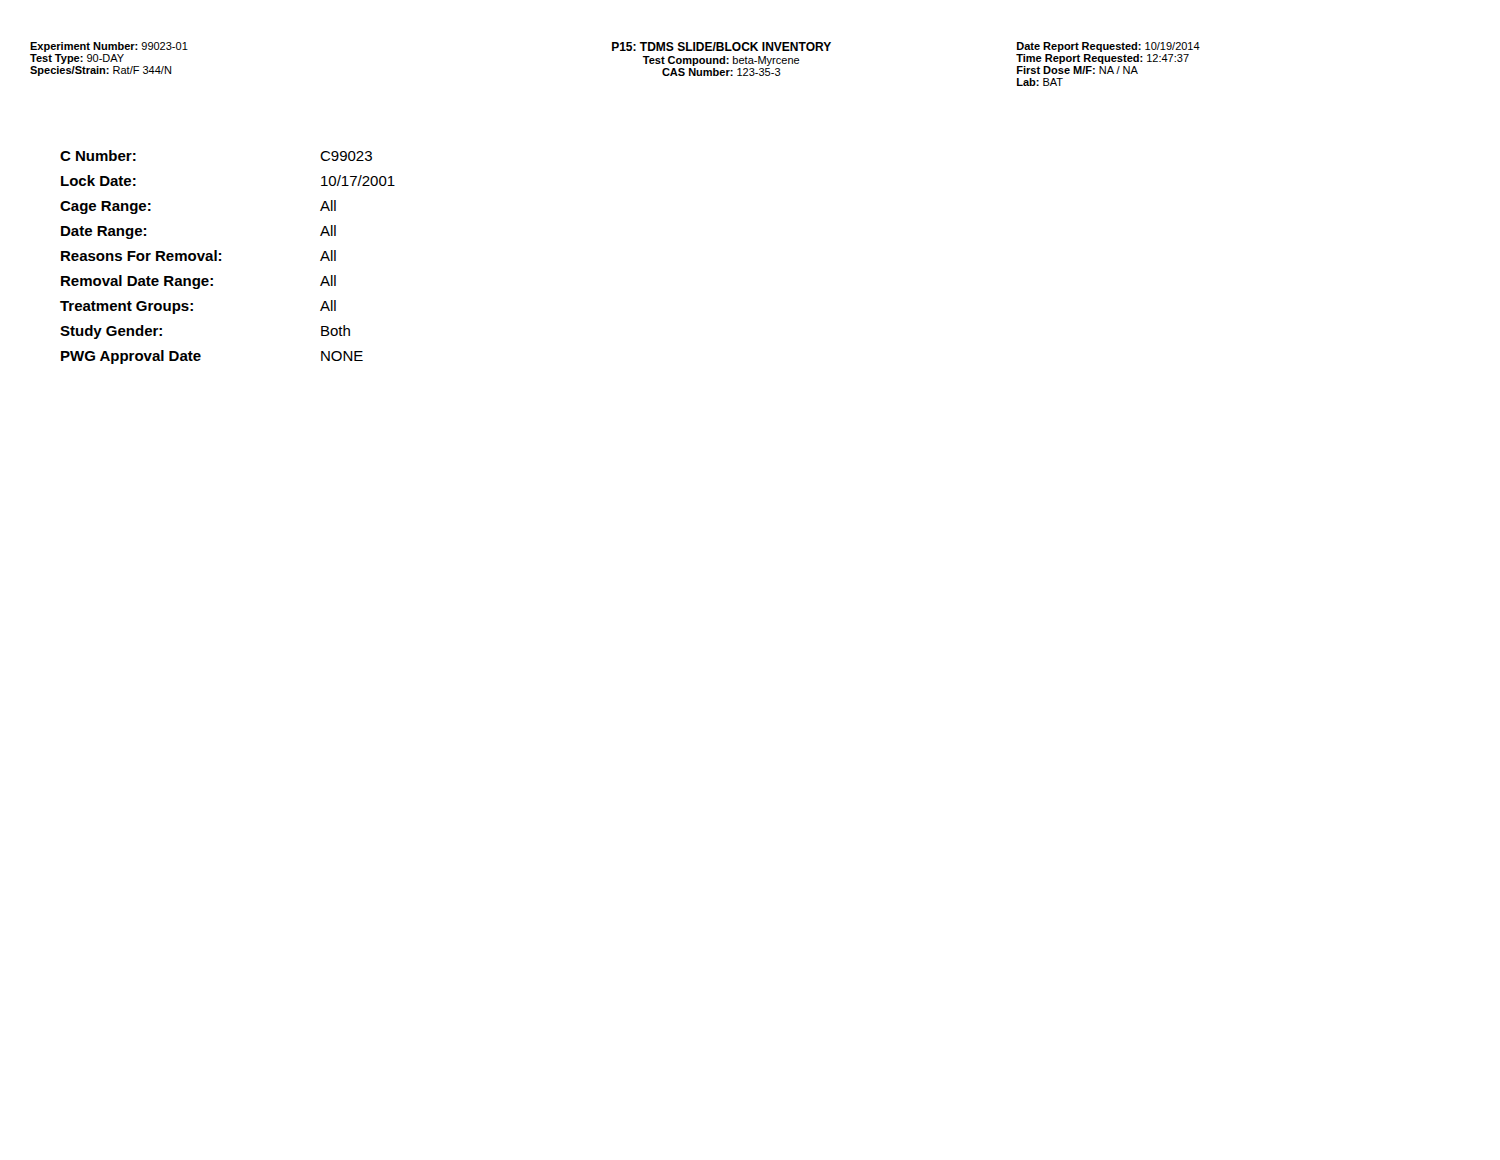| Experiment Number: 99023-01 Test Type: 90-DAY Species/Strain: Rat/F 344/N | P15: TDMS SLIDE/BLOCK INVENTORY Test Compound: beta-Myrcene CAS Number: 123-35-3 | Date Report Requested: 10/19/2014 Time Report Requested: 12:47:37 First Dose M/F: NA / NA Lab: BAT |
| C Number: | C99023 |
| Lock Date: | 10/17/2001 |
| Cage Range: | All |
| Date Range: | All |
| Reasons For Removal: | All |
| Removal Date Range: | All |
| Treatment Groups: | All |
| Study Gender: | Both |
| PWG Approval Date | NONE |